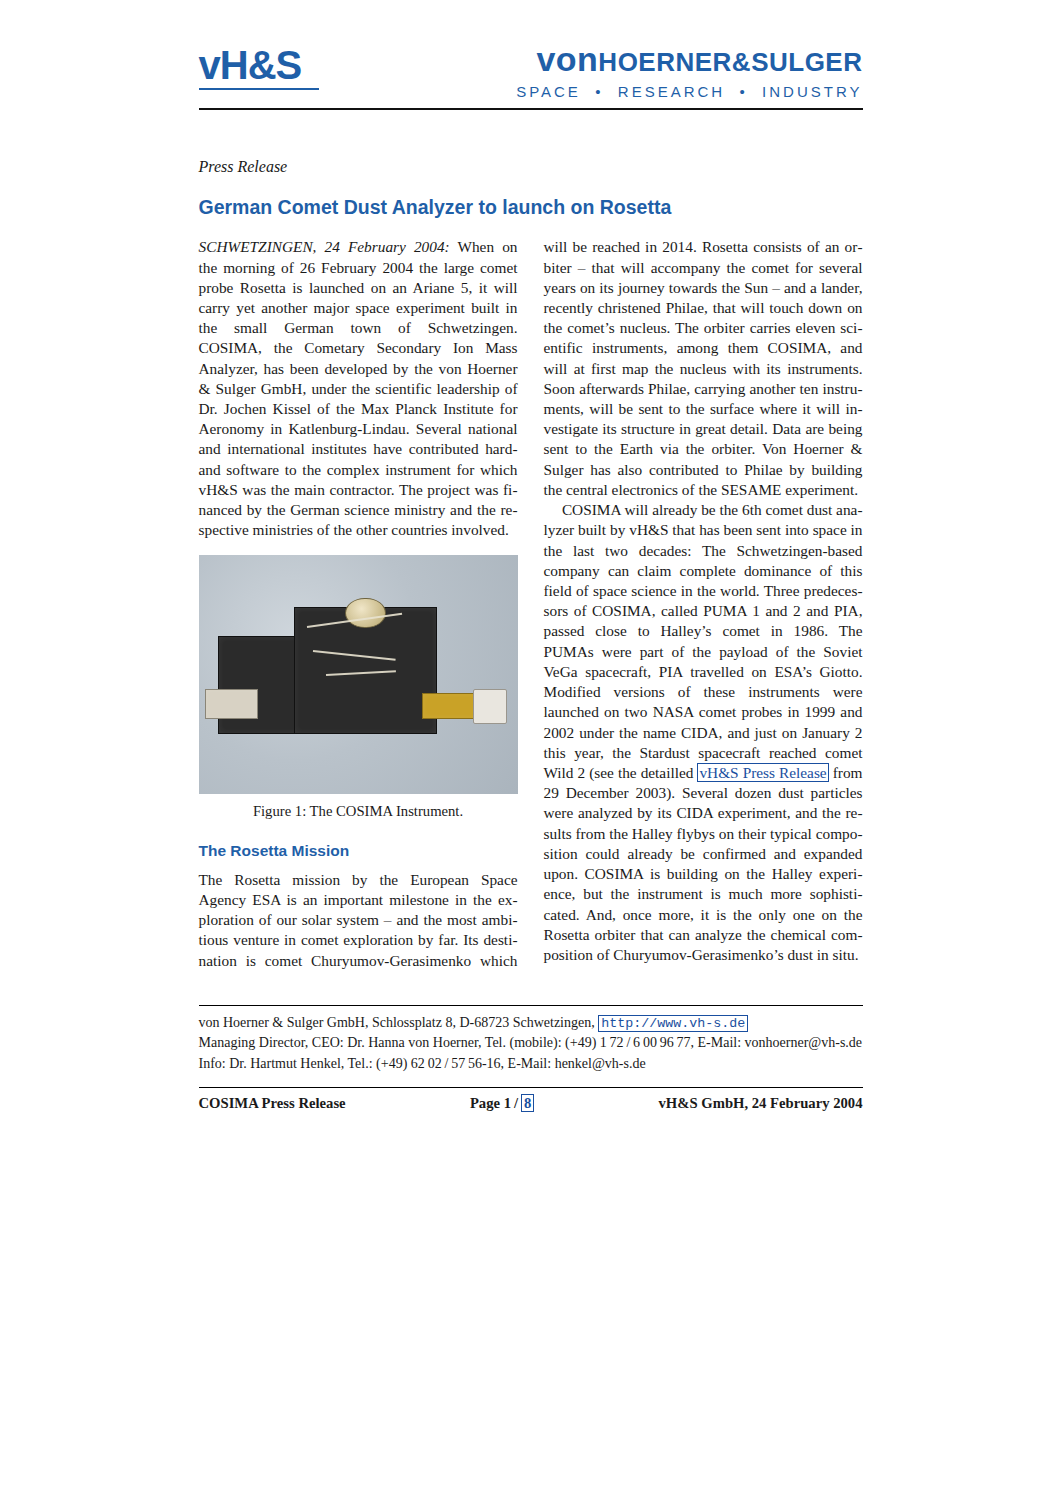vH&S
vonHOERNER&SULGER
SPACE • RESEARCH • INDUSTRY
Press Release
German Comet Dust Analyzer to launch on Rosetta
SCHWETZINGEN, 24 February 2004: When on the morning of 26 February 2004 the large comet probe Rosetta is launched on an Ariane 5, it will carry yet another major space experiment built in the small German town of Schwetzingen. COSIMA, the Cometary Secondary Ion Mass Analyzer, has been developed by the von Hoerner & Sulger GmbH, under the scientific leadership of Dr. Jochen Kissel of the Max Planck Institute for Aeronomy in Katlenburg-Lindau. Several national and international institutes have contributed hard- and software to the complex instrument for which vH&S was the main contractor. The project was financed by the German science ministry and the respective ministries of the other countries involved.
Figure 1: The COSIMA Instrument.
The Rosetta Mission
The Rosetta mission by the European Space Agency ESA is an important milestone in the exploration of our solar system – and the most ambitious venture in comet exploration by far. Its destination is comet Churyumov-Gerasimenko which will be reached in 2014. Rosetta consists of an orbiter – that will accompany the comet for several years on its journey towards the Sun – and a lander, recently christened Philae, that will touch down on the comet’s nucleus. The orbiter carries eleven scientific instruments, among them COSIMA, and will at first map the nucleus with its instruments. Soon afterwards Philae, carrying another ten instruments, will be sent to the surface where it will investigate its structure in great detail. Data are being sent to the Earth via the orbiter. Von Hoerner & Sulger has also contributed to Philae by building the central electronics of the SESAME experiment.
COSIMA will already be the 6th comet dust analyzer built by vH&S that has been sent into space in the last two decades: The Schwetzingen-based company can claim complete dominance of this field of space science in the world. Three predecessors of COSIMA, called PUMA 1 and 2 and PIA, passed close to Halley’s comet in 1986. The PUMAs were part of the payload of the Soviet VeGa spacecraft, PIA travelled on ESA’s Giotto. Modified versions of these instruments were launched on two NASA comet probes in 1999 and 2002 under the name CIDA, and just on January 2 this year, the Stardust spacecraft reached comet Wild 2 (see the detailled vH&S Press Release from 29 December 2003). Several dozen dust particles were analyzed by its CIDA experiment, and the results from the Halley flybys on their typical composition could already be confirmed and expanded upon. COSIMA is building on the Halley experience, but the instrument is much more sophisticated. And, once more, it is the only one on the Rosetta orbiter that can analyze the chemical composition of Churyumov-Gerasimenko’s dust in situ.
von Hoerner & Sulger GmbH, Schlossplatz 8, D-68723 Schwetzingen, http://www.vh-s.de
Managing Director, CEO: Dr. Hanna von Hoerner, Tel. (mobile): (+49) 1 72 / 6 00 96 77, E-Mail: vonhoerner@vh-s.de
Info: Dr. Hartmut Henkel, Tel.: (+49) 62 02 / 57 56-16, E-Mail: henkel@vh-s.de
COSIMA Press Release
Page 1 / 8
vH&S GmbH, 24 February 2004